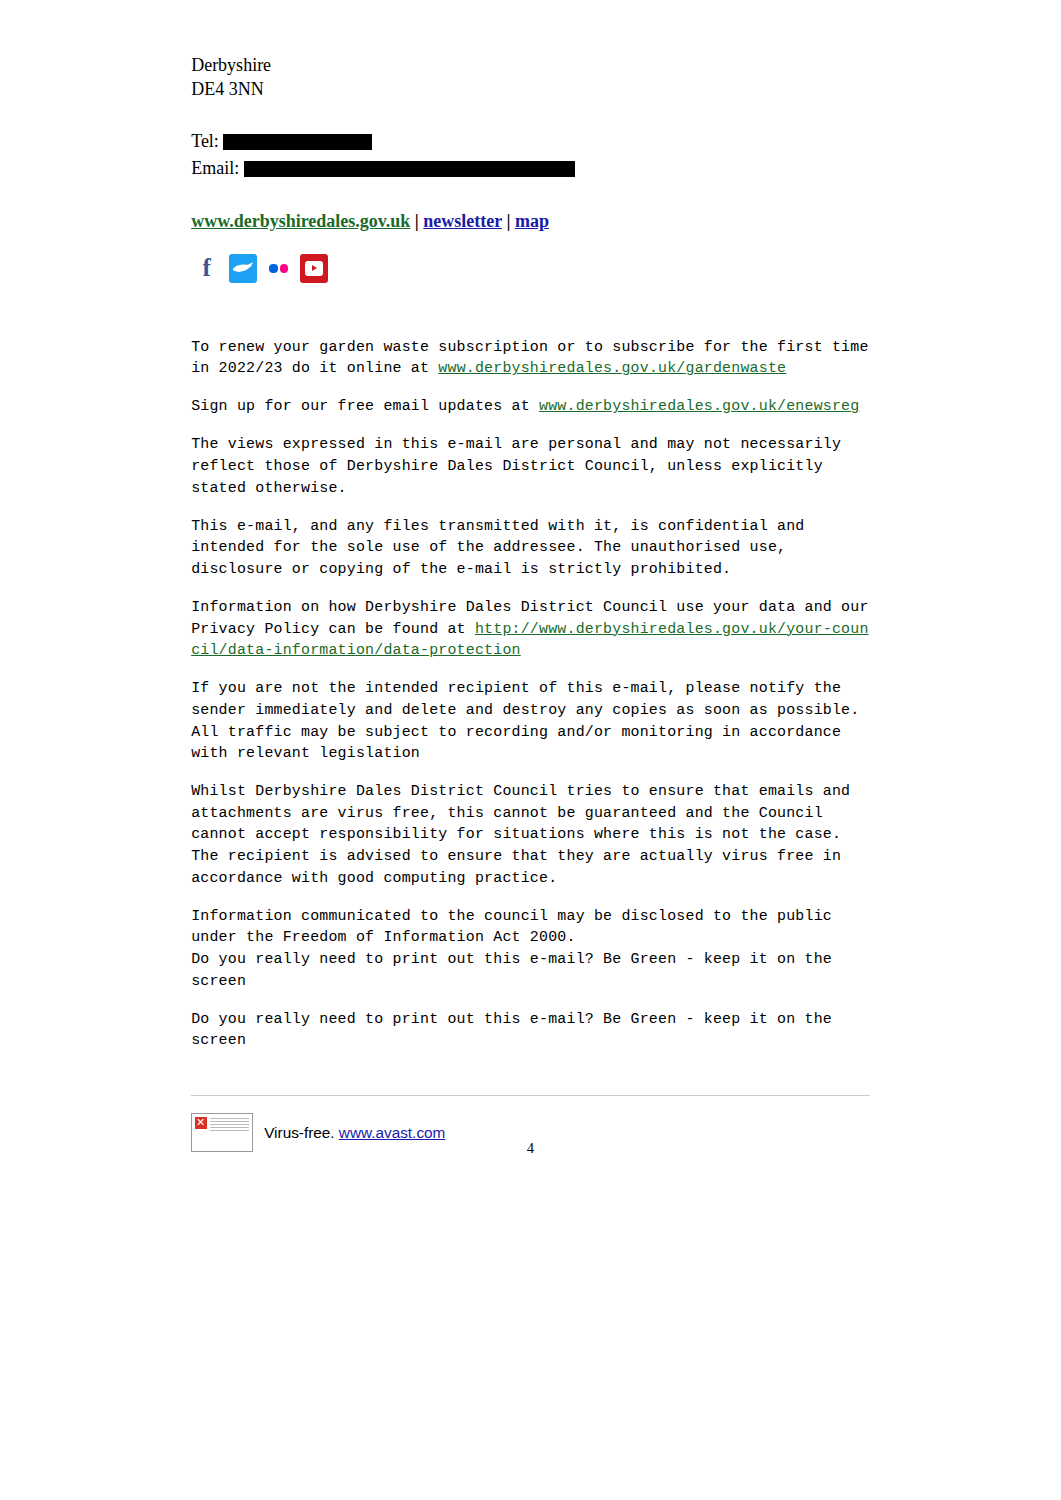Derbyshire
DE4 3NN
Tel:
Email:
www.derbyshiredales.gov.uk | newsletter | map
To renew your garden waste subscription or to subscribe for the first time in 2022/23 do it online at www.derbyshiredales.gov.uk/gardenwaste
Sign up for our free email updates at www.derbyshiredales.gov.uk/enewsreg
The views expressed in this e-mail are personal and may not necessarily reflect those of Derbyshire Dales District Council, unless explicitly stated otherwise.
This e-mail, and any files transmitted with it, is confidential and intended for the sole use of the addressee. The unauthorised use, disclosure or copying of the e-mail is strictly prohibited.
Information on how Derbyshire Dales District Council use your data and our Privacy Policy can be found at http://www.derbyshiredales.gov.uk/your-council/data-information/data-protection
If you are not the intended recipient of this e-mail, please notify the sender immediately and delete and destroy any copies as soon as possible.
All traffic may be subject to recording and/or monitoring in accordance with relevant legislation
Whilst Derbyshire Dales District Council tries to ensure that emails and attachments are virus free, this cannot be guaranteed and the Council cannot accept responsibility for situations where this is not the case.
The recipient is advised to ensure that they are actually virus free in accordance with good computing practice.
Information communicated to the council may be disclosed to the public under the Freedom of Information Act 2000.
Do you really need to print out this e-mail? Be Green - keep it on the screen
Do you really need to print out this e-mail? Be Green - keep it on the screen
✕ Virus-free. www.avast.com
4